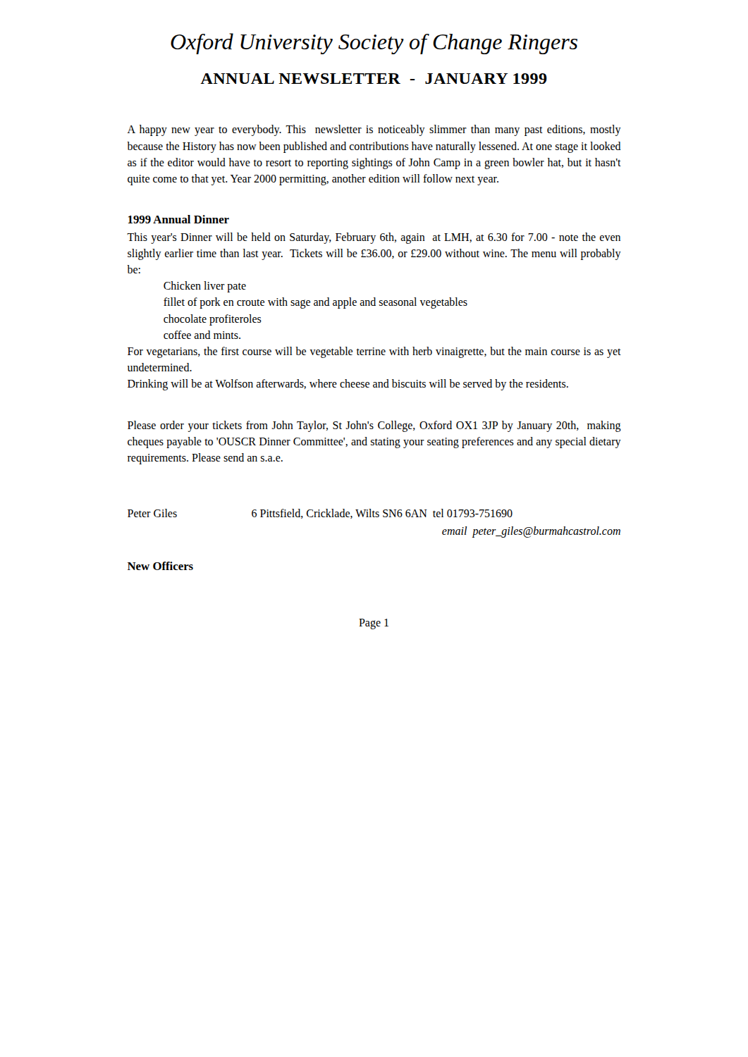Oxford University Society of Change Ringers
ANNUAL NEWSLETTER - JANUARY 1999
A happy new year to everybody. This newsletter is noticeably slimmer than many past editions, mostly because the History has now been published and contributions have naturally lessened. At one stage it looked as if the editor would have to resort to reporting sightings of John Camp in a green bowler hat, but it hasn't quite come to that yet. Year 2000 permitting, another edition will follow next year.
1999 Annual Dinner
This year's Dinner will be held on Saturday, February 6th, again at LMH, at 6.30 for 7.00 - note the even slightly earlier time than last year. Tickets will be £36.00, or £29.00 without wine. The menu will probably be:
Chicken liver pate
fillet of pork en croute with sage and apple and seasonal vegetables
chocolate profiteroles
coffee and mints.
For vegetarians, the first course will be vegetable terrine with herb vinaigrette, but the main course is as yet undetermined.
Drinking will be at Wolfson afterwards, where cheese and biscuits will be served by the residents.
Please order your tickets from John Taylor, St John's College, Oxford OX1 3JP by January 20th, making cheques payable to 'OUSCR Dinner Committee', and stating your seating preferences and any special dietary requirements. Please send an s.a.e.
Peter Giles6 Pittsfield, Cricklade, Wilts SN6 6AN tel 01793-751690 email peter_giles@burmahcastrol.com
New Officers
Page 1